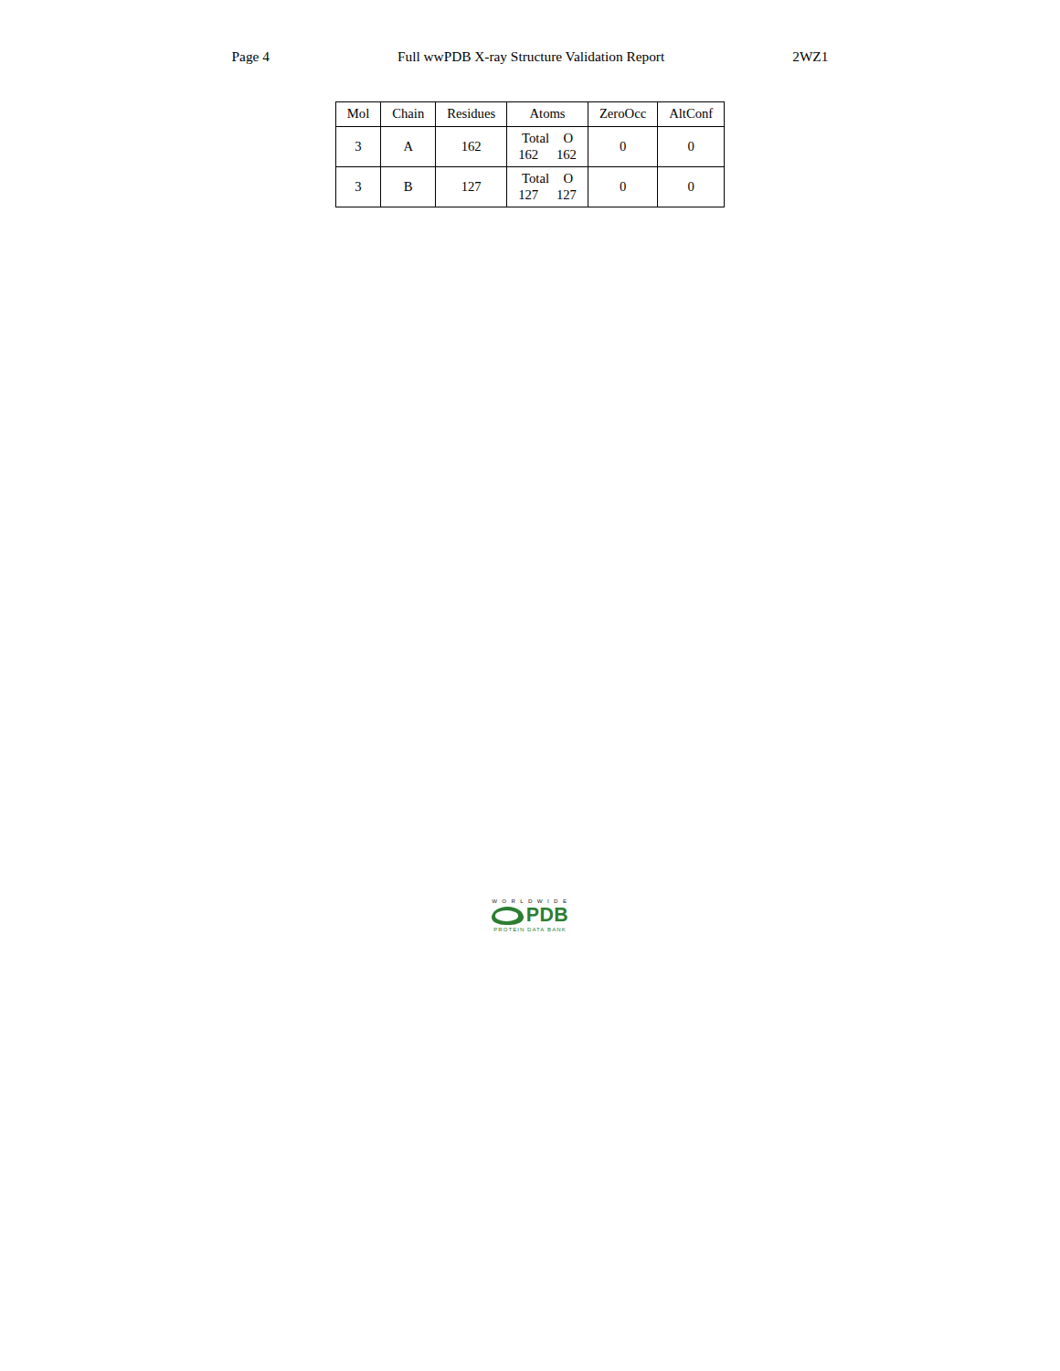Page 4
Full wwPDB X-ray Structure Validation Report
2WZ1
| Mol | Chain | Residues | Atoms | ZeroOcc | AltConf |
| --- | --- | --- | --- | --- | --- |
| 3 | A | 162 | Total O 162 162 | 0 | 0 |
| 3 | B | 127 | Total O 127 127 | 0 | 0 |
W O R L D W I D E
PDB
PROTEIN DATA BANK